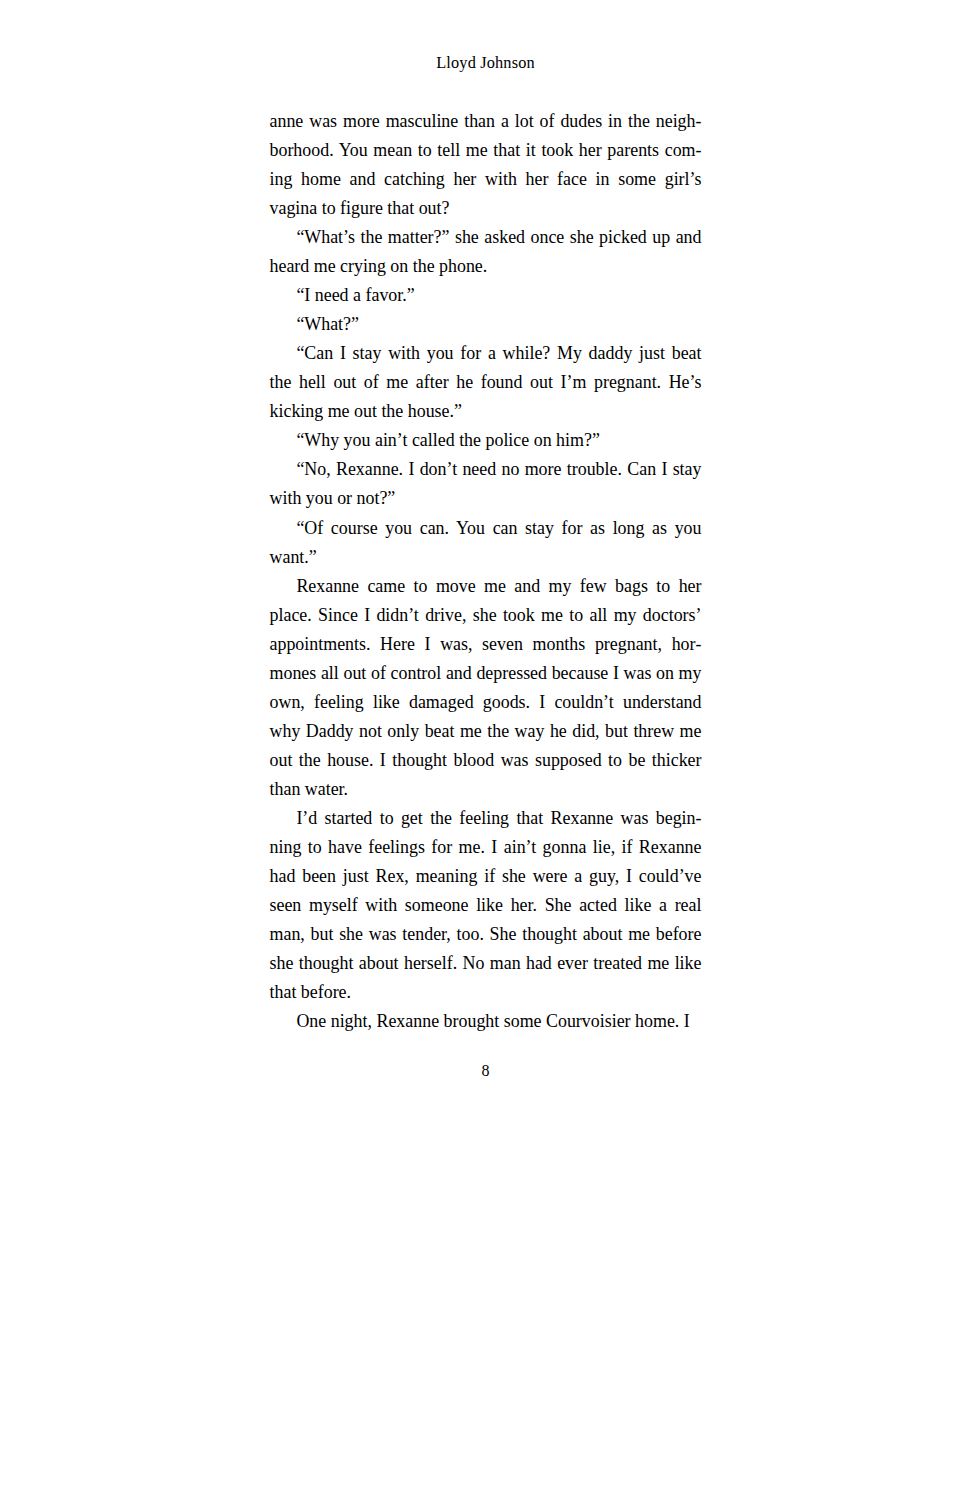Lloyd Johnson
anne was more masculine than a lot of dudes in the neighborhood. You mean to tell me that it took her parents coming home and catching her with her face in some girl’s vagina to figure that out?
“What’s the matter?” she asked once she picked up and heard me crying on the phone.
“I need a favor.”
“What?”
“Can I stay with you for a while? My daddy just beat the hell out of me after he found out I’m pregnant. He’s kicking me out the house.”
“Why you ain’t called the police on him?”
“No, Rexanne. I don’t need no more trouble. Can I stay with you or not?”
“Of course you can. You can stay for as long as you want.”
Rexanne came to move me and my few bags to her place. Since I didn’t drive, she took me to all my doctors’ appointments. Here I was, seven months pregnant, hormones all out of control and depressed because I was on my own, feeling like damaged goods. I couldn’t understand why Daddy not only beat me the way he did, but threw me out the house. I thought blood was supposed to be thicker than water.
I’d started to get the feeling that Rexanne was beginning to have feelings for me. I ain’t gonna lie, if Rexanne had been just Rex, meaning if she were a guy, I could’ve seen myself with someone like her. She acted like a real man, but she was tender, too. She thought about me before she thought about herself. No man had ever treated me like that before.
One night, Rexanne brought some Courvoisier home. I
8